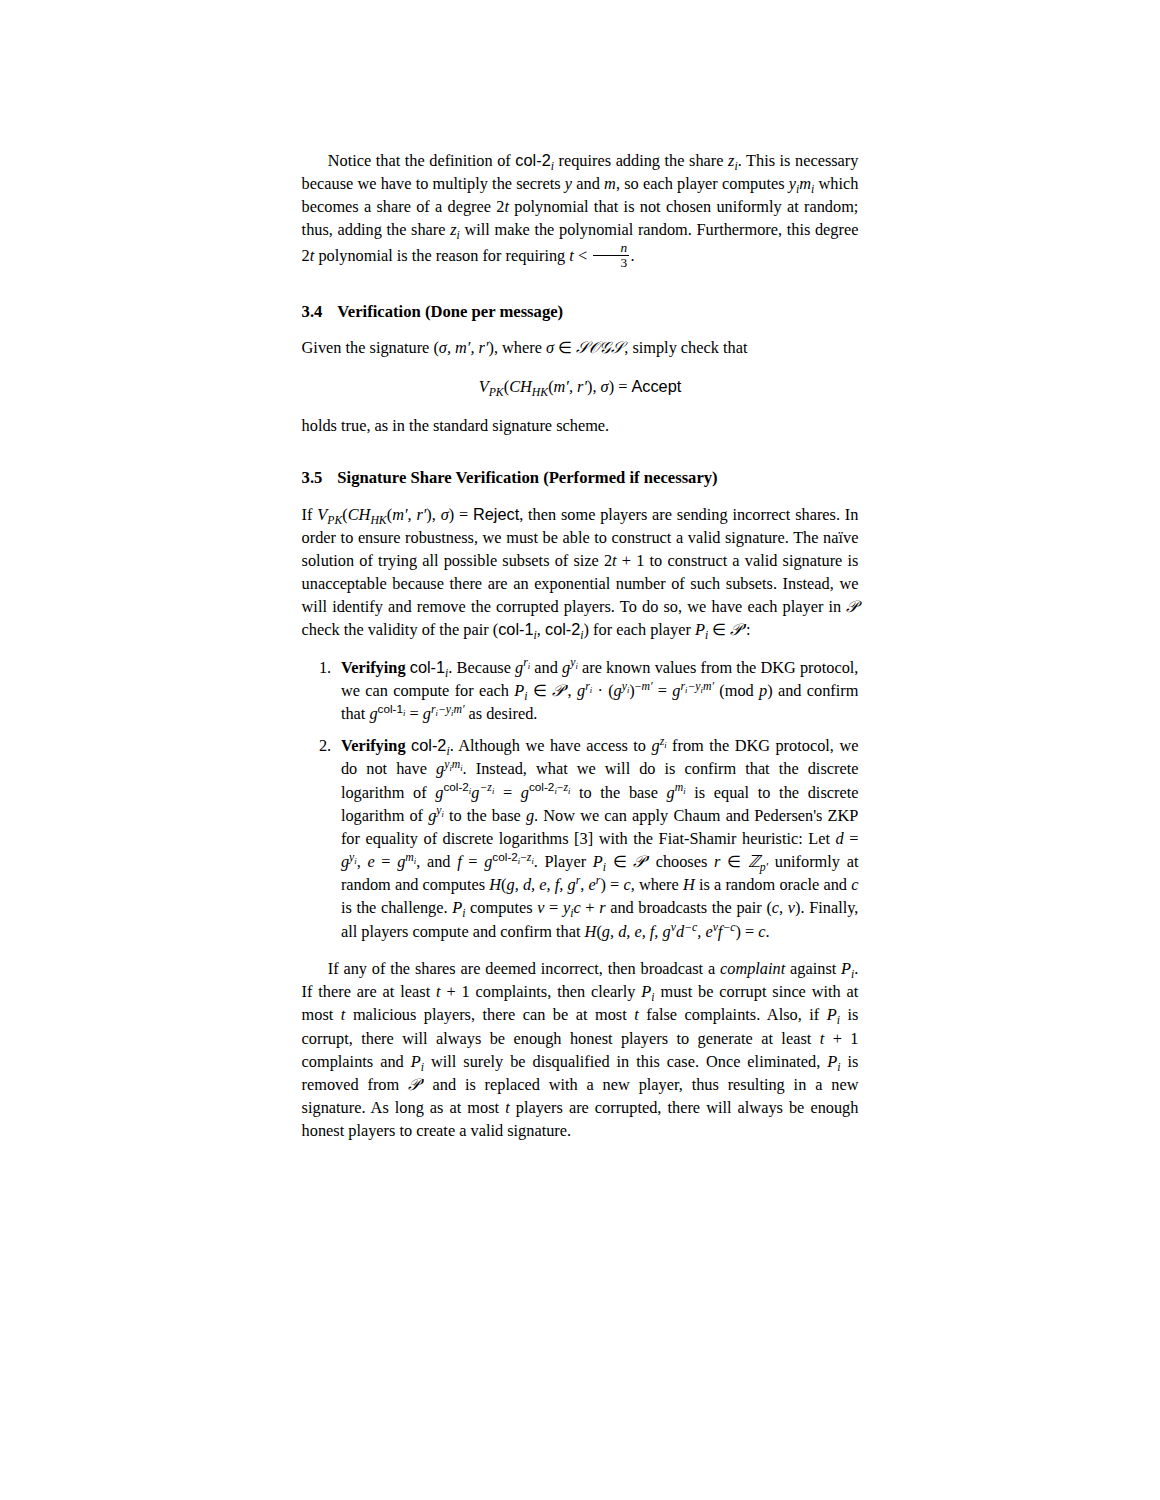Notice that the definition of col-2i requires adding the share zi. This is necessary because we have to multiply the secrets y and m, so each player computes yimi which becomes a share of a degree 2t polynomial that is not chosen uniformly at random; thus, adding the share zi will make the polynomial random. Furthermore, this degree 2t polynomial is the reason for requiring t < n 3.
3.4 Verification (Done per message)
Given the signature (σ, m′, r′), where σ ∈ 𝒮𝒪𝒢𝒮, simply check that
VPK(CHHK(m′, r′), σ) = Accept
holds true, as in the standard signature scheme.
3.5 Signature Share Verification (Performed if necessary)
If VPK(CHHK(m′, r′), σ) = Reject, then some players are sending incorrect shares. In order to ensure robustness, we must be able to construct a valid signature. The naïve solution of trying all possible subsets of size 2t + 1 to construct a valid signature is unacceptable because there are an exponential number of such subsets. Instead, we will identify and remove the corrupted players. To do so, we have each player in 𝒫 check the validity of the pair (col-1i, col-2i) for each player Pi ∈ 𝒫′:
Verifying col-1i. Because gri and gyi are known values from the DKG protocol, we can compute for each Pi ∈ 𝒫′, gri · (gyi)−m′ = gri−yim′ (mod p) and confirm that gcol-1i = gri−yim′ as desired.
Verifying col-2i. Although we have access to gzi from the DKG protocol, we do not have gyimi. Instead, what we will do is confirm that the discrete logarithm of gcol-2ig−zi = gcol-2i−zi to the base gmi is equal to the discrete logarithm of gyi to the base g. Now we can apply Chaum and Pedersen's ZKP for equality of discrete logarithms [3] with the Fiat-Shamir heuristic: Let d = gyi, e = gmi, and f = gcol-2i−zi. Player Pi ∈ 𝒫′ chooses r ∈ ℤp′ uniformly at random and computes H(g, d, e, f, gr, er) = c, where H is a random oracle and c is the challenge. Pi computes v = yic + r and broadcasts the pair (c, v). Finally, all players compute and confirm that H(g, d, e, f, gvd−c, evf−c) = c.
If any of the shares are deemed incorrect, then broadcast a complaint against Pi. If there are at least t + 1 complaints, then clearly Pi must be corrupt since with at most t malicious players, there can be at most t false complaints. Also, if Pi is corrupt, there will always be enough honest players to generate at least t + 1 complaints and Pi will surely be disqualified in this case. Once eliminated, Pi is removed from 𝒫′ and is replaced with a new player, thus resulting in a new signature. As long as at most t players are corrupted, there will always be enough honest players to create a valid signature.